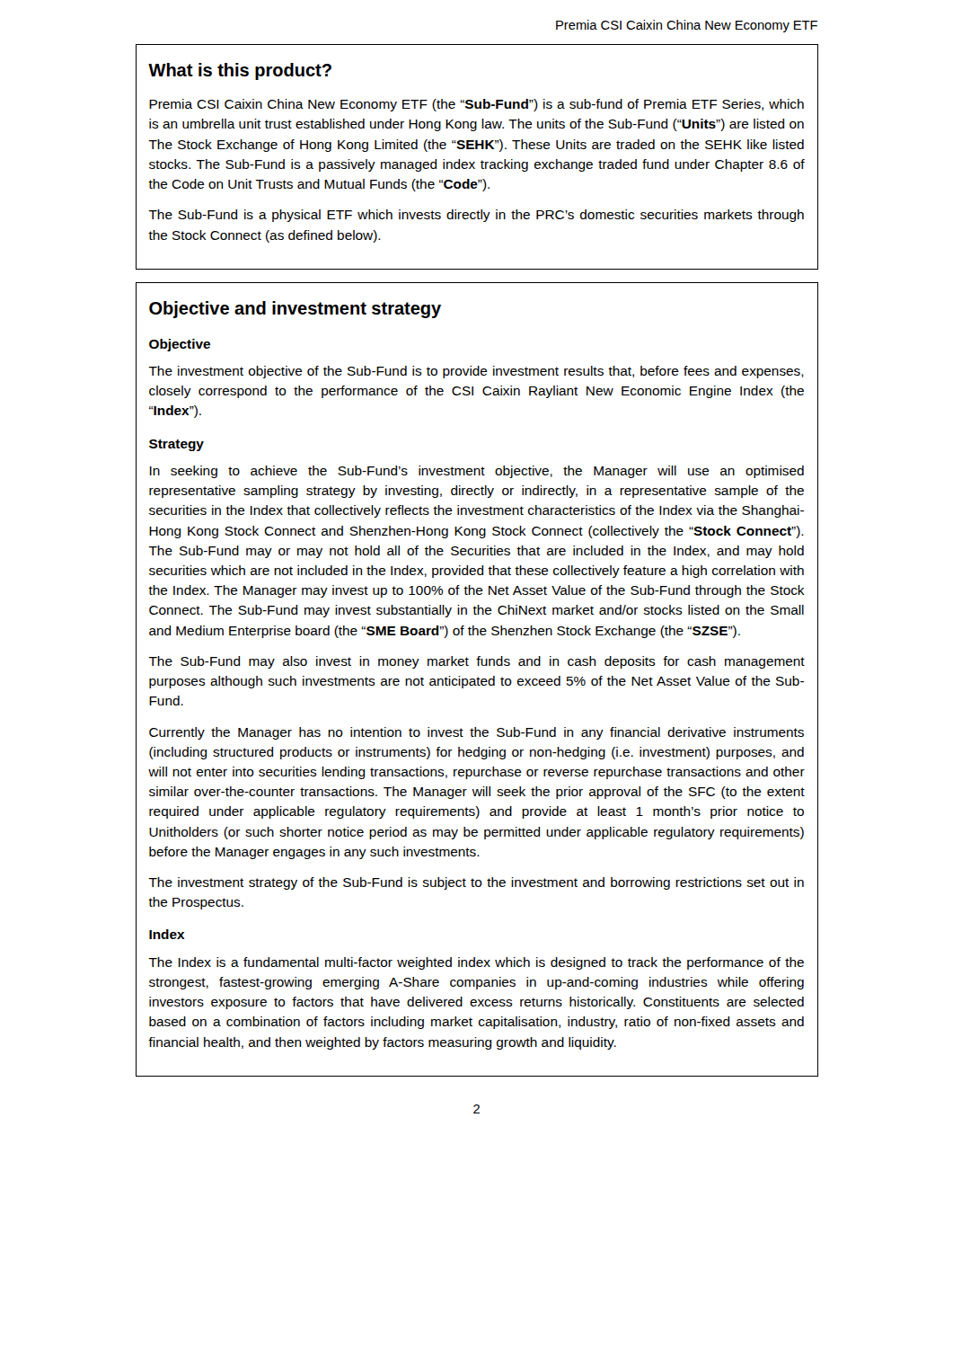Premia CSI Caixin China New Economy ETF
What is this product?
Premia CSI Caixin China New Economy ETF (the “Sub-Fund”) is a sub-fund of Premia ETF Series, which is an umbrella unit trust established under Hong Kong law. The units of the Sub-Fund (“Units”) are listed on The Stock Exchange of Hong Kong Limited (the “SEHK”). These Units are traded on the SEHK like listed stocks. The Sub-Fund is a passively managed index tracking exchange traded fund under Chapter 8.6 of the Code on Unit Trusts and Mutual Funds (the “Code”).
The Sub-Fund is a physical ETF which invests directly in the PRC’s domestic securities markets through the Stock Connect (as defined below).
Objective and investment strategy
Objective
The investment objective of the Sub-Fund is to provide investment results that, before fees and expenses, closely correspond to the performance of the CSI Caixin Rayliant New Economic Engine Index (the “Index”).
Strategy
In seeking to achieve the Sub-Fund’s investment objective, the Manager will use an optimised representative sampling strategy by investing, directly or indirectly, in a representative sample of the securities in the Index that collectively reflects the investment characteristics of the Index via the Shanghai-Hong Kong Stock Connect and Shenzhen-Hong Kong Stock Connect (collectively the “Stock Connect”). The Sub-Fund may or may not hold all of the Securities that are included in the Index, and may hold securities which are not included in the Index, provided that these collectively feature a high correlation with the Index. The Manager may invest up to 100% of the Net Asset Value of the Sub-Fund through the Stock Connect. The Sub-Fund may invest substantially in the ChiNext market and/or stocks listed on the Small and Medium Enterprise board (the “SME Board”) of the Shenzhen Stock Exchange (the “SZSE”).
The Sub-Fund may also invest in money market funds and in cash deposits for cash management purposes although such investments are not anticipated to exceed 5% of the Net Asset Value of the Sub-Fund.
Currently the Manager has no intention to invest the Sub-Fund in any financial derivative instruments (including structured products or instruments) for hedging or non-hedging (i.e. investment) purposes, and will not enter into securities lending transactions, repurchase or reverse repurchase transactions and other similar over-the-counter transactions. The Manager will seek the prior approval of the SFC (to the extent required under applicable regulatory requirements) and provide at least 1 month’s prior notice to Unitholders (or such shorter notice period as may be permitted under applicable regulatory requirements) before the Manager engages in any such investments.
The investment strategy of the Sub-Fund is subject to the investment and borrowing restrictions set out in the Prospectus.
Index
The Index is a fundamental multi-factor weighted index which is designed to track the performance of the strongest, fastest-growing emerging A-Share companies in up-and-coming industries while offering investors exposure to factors that have delivered excess returns historically. Constituents are selected based on a combination of factors including market capitalisation, industry, ratio of non-fixed assets and financial health, and then weighted by factors measuring growth and liquidity.
2